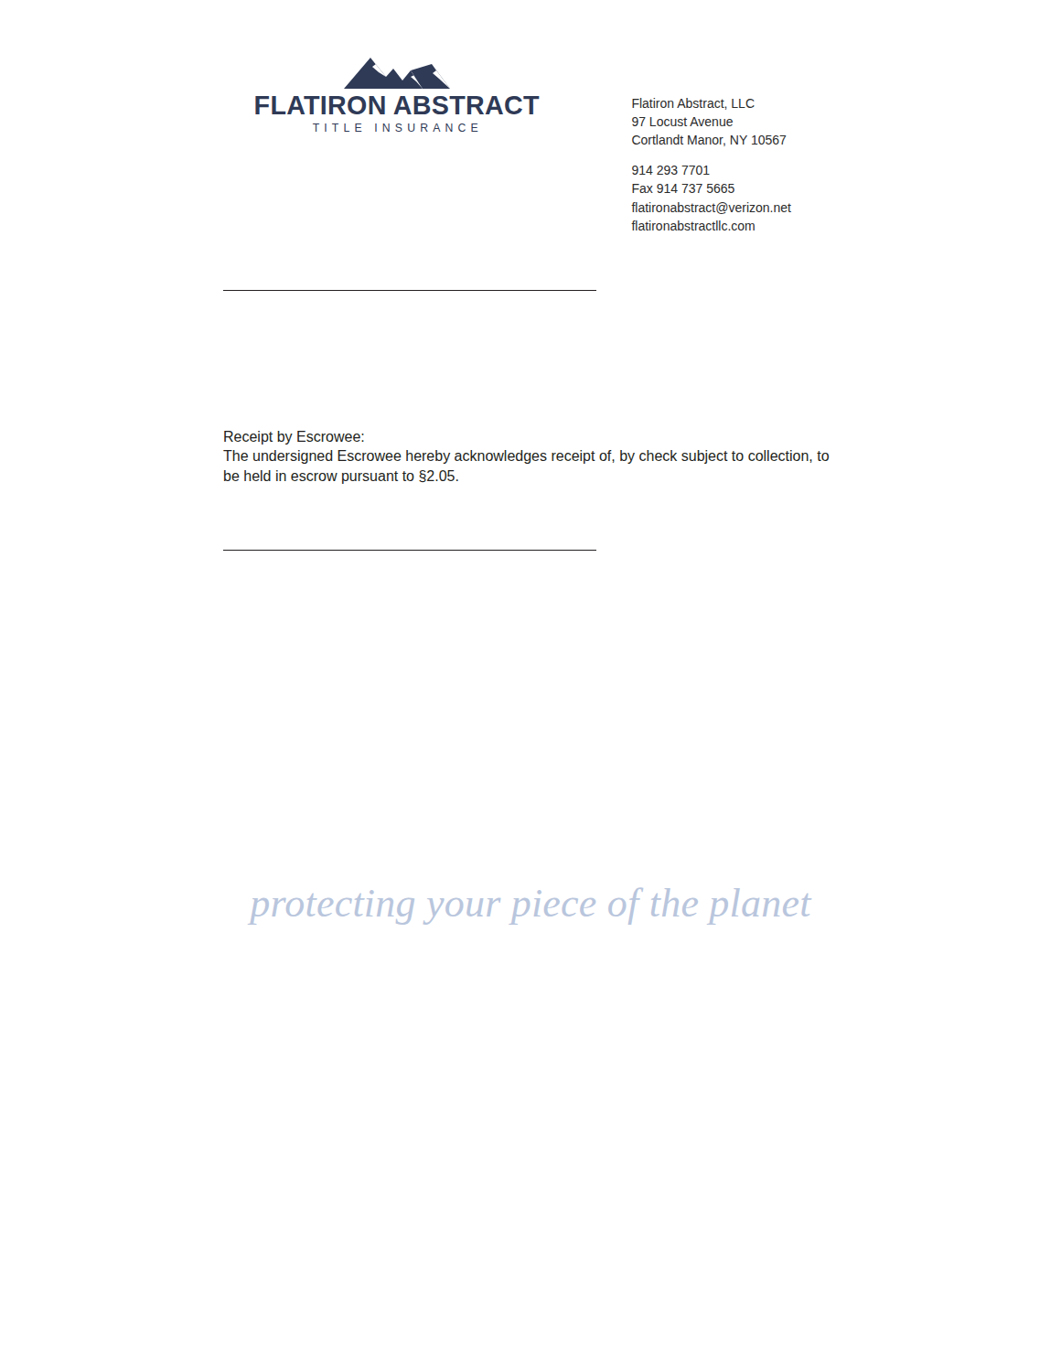FLATIRON ABSTRACT
TITLE INSURANCE
Flatiron Abstract, LLC
97 Locust Avenue
Cortlandt Manor, NY 10567
914 293 7701
Fax 914 737 5665
flatironabstract@verizon.net
flatironabstractllc.com
Receipt by Escrowee:
The undersigned Escrowee hereby acknowledges receipt of, by check subject to collection, to be held in escrow pursuant to §2.05.
protecting your piece of the planet